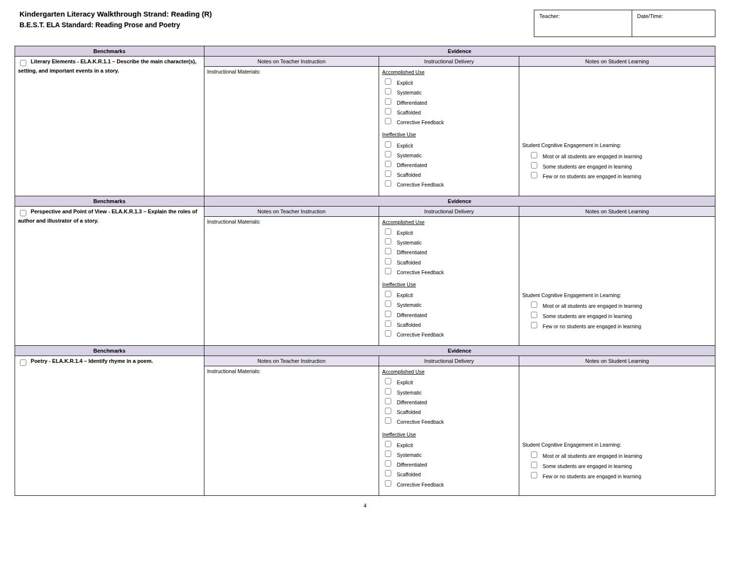Kindergarten Literacy Walkthrough Strand: Reading (R)
B.E.S.T. ELA Standard: Reading Prose and Poetry
| Teacher: | Date/Time: |
| Benchmarks | Evidence |
| Literary Elements - ELA.K.R.1.1 – Describe the main character(s), setting, and important events in a story. | Notes on Teacher Instruction | Instructional Delivery | Notes on Student Learning |
| Instructional Materials: | Accomplished Use Explicit Systematic Differentiated Scaffolded Corrective Feedback Ineffective Use Explicit Systematic Differentiated Scaffolded Corrective Feedback | Student Cognitive Engagement in Learning: Most or all students are engaged in learning Some students are engaged in learning Few or no students are engaged in learning |
| Benchmarks | Evidence |
| Perspective and Point of View - ELA.K.R.1.3 – Explain the roles of author and illustrator of a story. | Notes on Teacher Instruction | Instructional Delivery | Notes on Student Learning |
| Instructional Materials: | Accomplished Use Explicit Systematic Differentiated Scaffolded Corrective Feedback Ineffective Use Explicit Systematic Differentiated Scaffolded Corrective Feedback | Student Cognitive Engagement in Learning: Most or all students are engaged in learning Some students are engaged in learning Few or no students are engaged in learning |
| Benchmarks | Evidence |
| Poetry - ELA.K.R.1.4 – Identify rhyme in a poem. | Notes on Teacher Instruction | Instructional Delivery | Notes on Student Learning |
| Instructional Materials: | Accomplished Use Explicit Systematic Differentiated Scaffolded Corrective Feedback Ineffective Use Explicit Systematic Differentiated Scaffolded Corrective Feedback | Student Cognitive Engagement in Learning: Most or all students are engaged in learning Some students are engaged in learning Few or no students are engaged in learning |
4